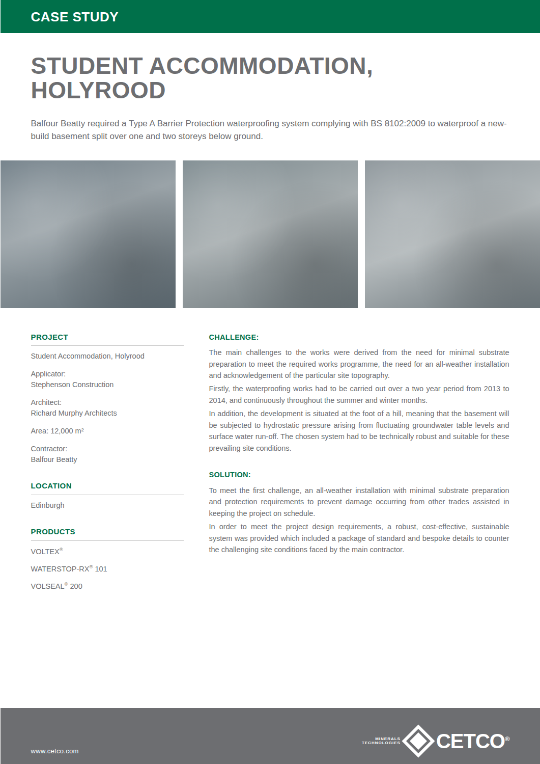CASE STUDY
STUDENT ACCOMMODATION,
HOLYROOD
Balfour Beatty required a Type A Barrier Protection waterproofing system complying with BS 8102:2009 to waterproof a new-build basement split over one and two storeys below ground.
Project
Student Accommodation, Holyrood
Applicator:
Stephenson Construction
Architect:
Richard Murphy Architects
Area: 12,000 m²
Contractor:
Balfour Beatty
Location
Edinburgh
Products
VOLTEX®
WATERSTOP-RX® 101
VOLSEAL® 200
Challenge:
The main challenges to the works were derived from the need for minimal substrate preparation to meet the required works programme, the need for an all-weather installation and acknowledgement of the particular site topography.
Firstly, the waterproofing works had to be carried out over a two year period from 2013 to 2014, and continuously throughout the summer and winter months.
In addition, the development is situated at the foot of a hill, meaning that the basement will be subjected to hydrostatic pressure arising from fluctuating groundwater table levels and surface water run-off. The chosen system had to be technically robust and suitable for these prevailing site conditions.
Solution:
To meet the first challenge, an all-weather installation with minimal substrate preparation and protection requirements to prevent damage occurring from other trades assisted in keeping the project on schedule.
In order to meet the project design requirements, a robust, cost-effective, sustainable system was provided which included a package of standard and bespoke details to counter the challenging site conditions faced by the main contractor.
www.cetco.com
Minerals
Technologies
CETCO®